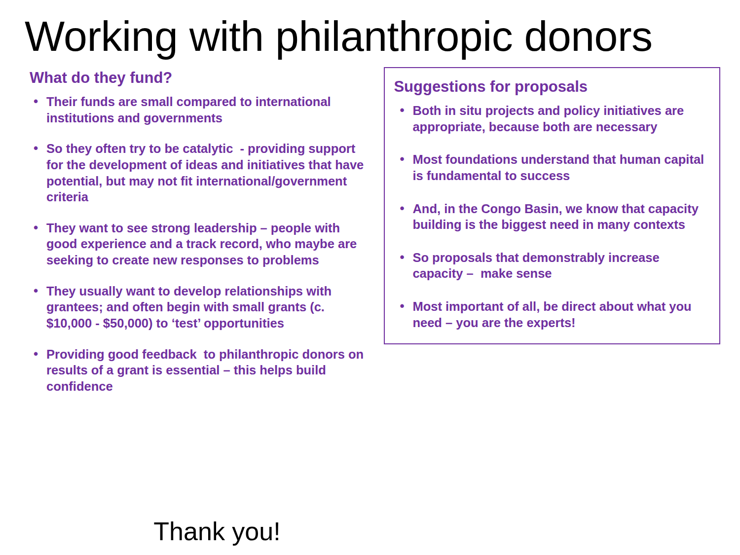Working with philanthropic donors
What do they fund?
Their funds are small compared to international institutions and governments
So they often try to be catalytic - providing support for the development of ideas and initiatives that have potential, but may not fit international/government criteria
They want to see strong leadership – people with good experience and a track record, who maybe are seeking to create new responses to problems
They usually want to develop relationships with grantees; and often begin with small grants (c. $10,000 - $50,000) to ‘test’ opportunities
Providing good feedback to philanthropic donors on results of a grant is essential – this helps build confidence
Suggestions for proposals
Both in situ projects and policy initiatives are appropriate, because both are necessary
Most foundations understand that human capital is fundamental to success
And, in the Congo Basin, we know that capacity building is the biggest need in many contexts
So proposals that demonstrably increase capacity – make sense
Most important of all, be direct about what you need – you are the experts!
Thank you!